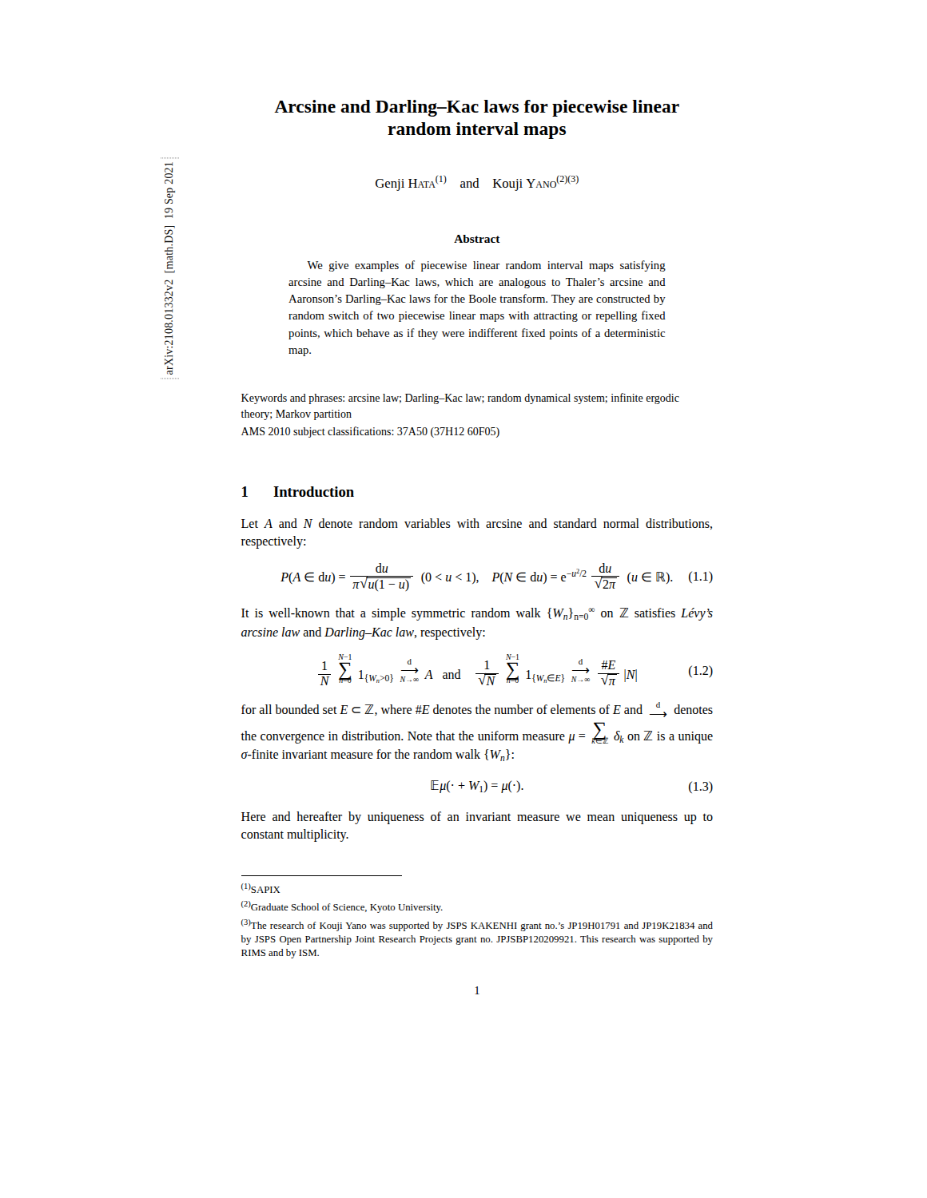arXiv:2108.01332v2 [math.DS] 19 Sep 2021
Arcsine and Darling–Kac laws for piecewise linear
random interval maps
Genji Hata(1) and Kouji Yano(2)(3)
Abstract
We give examples of piecewise linear random interval maps satisfying arcsine and Darling–Kac laws, which are analogous to Thaler’s arcsine and Aaronson’s Darling–Kac laws for the Boole transform. They are constructed by random switch of two piecewise linear maps with attracting or repelling fixed points, which behave as if they were indifferent fixed points of a deterministic map.
Keywords and phrases: arcsine law; Darling–Kac law; random dynamical system; infinite ergodic theory; Markov partition
AMS 2010 subject classifications: 37A50 (37H12 60F05)
1 Introduction
Let A and N denote random variables with arcsine and standard normal distributions, respectively:
P(A ∈ du) = du πu(1 − u) (0 < u < 1), P(N ∈ du) = e−u2/2 du 2π (u ∈ ℝ). (1.1)
It is well-known that a simple symmetric random walk {Wn}n=0∞ on ℤ satisfies Lévy’s arcsine law and Darling–Kac law, respectively:
1 N N−1∑n=0 1{Wn>0} d⟶N→∞ A and 1 N N−1∑n=0 1{Wn∈E} d⟶N→∞ #E π |N| (1.2)
for all bounded set E ⊂ ℤ, where #E denotes the number of elements of E and d⟶ denotes the convergence in distribution. Note that the uniform measure μ = ∑k∈ℤ δk on ℤ is a unique σ-finite invariant measure for the random walk {Wn}:
𝔼μ(· + W1) = μ(·). (1.3)
Here and hereafter by uniqueness of an invariant measure we mean uniqueness up to constant multiplicity.
(1)SAPIX
(2)Graduate School of Science, Kyoto University.
(3)The research of Kouji Yano was supported by JSPS KAKENHI grant no.’s JP19H01791 and JP19K21834 and by JSPS Open Partnership Joint Research Projects grant no. JPJSBP120209921. This research was supported by RIMS and by ISM.
1